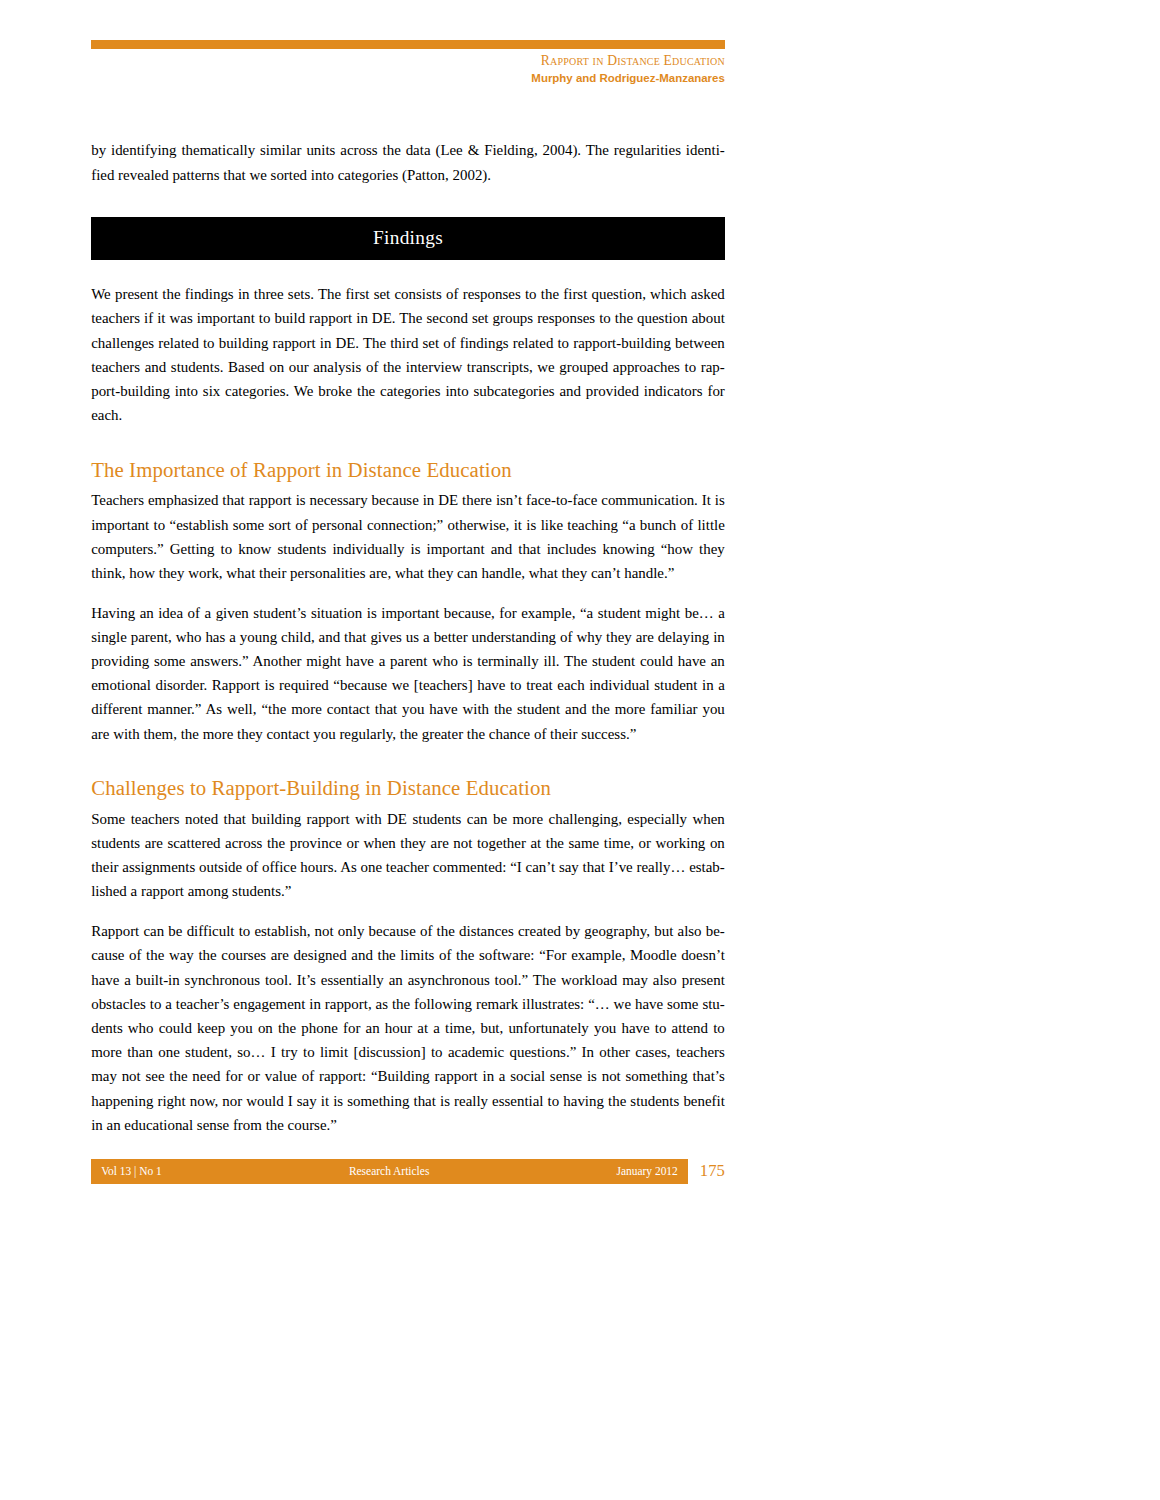Rapport in Distance Education Murphy and Rodriguez-Manzanares
by identifying thematically similar units across the data (Lee & Fielding, 2004). The regularities identified revealed patterns that we sorted into categories (Patton, 2002).
Findings
We present the findings in three sets. The first set consists of responses to the first question, which asked teachers if it was important to build rapport in DE. The second set groups responses to the question about challenges related to building rapport in DE. The third set of findings related to rapport-building between teachers and students. Based on our analysis of the interview transcripts, we grouped approaches to rapport-building into six categories. We broke the categories into subcategories and provided indicators for each.
The Importance of Rapport in Distance Education
Teachers emphasized that rapport is necessary because in DE there isn’t face-to-face communication. It is important to “establish some sort of personal connection;” otherwise, it is like teaching “a bunch of little computers.” Getting to know students individually is important and that includes knowing “how they think, how they work, what their personalities are, what they can handle, what they can’t handle.”
Having an idea of a given student’s situation is important because, for example, “a student might be… a single parent, who has a young child, and that gives us a better understanding of why they are delaying in providing some answers.” Another might have a parent who is terminally ill. The student could have an emotional disorder. Rapport is required “because we [teachers] have to treat each individual student in a different manner.” As well, “the more contact that you have with the student and the more familiar you are with them, the more they contact you regularly, the greater the chance of their success.”
Challenges to Rapport-Building in Distance Education
Some teachers noted that building rapport with DE students can be more challenging, especially when students are scattered across the province or when they are not together at the same time, or working on their assignments outside of office hours. As one teacher commented: “I can’t say that I’ve really… established a rapport among students.”
Rapport can be difficult to establish, not only because of the distances created by geography, but also because of the way the courses are designed and the limits of the software: “For example, Moodle doesn’t have a built-in synchronous tool. It’s essentially an asynchronous tool.” The workload may also present obstacles to a teacher’s engagement in rapport, as the following remark illustrates: “… we have some students who could keep you on the phone for an hour at a time, but, unfortunately you have to attend to more than one student, so… I try to limit [discussion] to academic questions.” In other cases, teachers may not see the need for or value of rapport: “Building rapport in a social sense is not something that’s happening right now, nor would I say it is something that is really essential to having the students benefit in an educational sense from the course.”
Vol 13 | No 1
Research Articles
January 2012
175